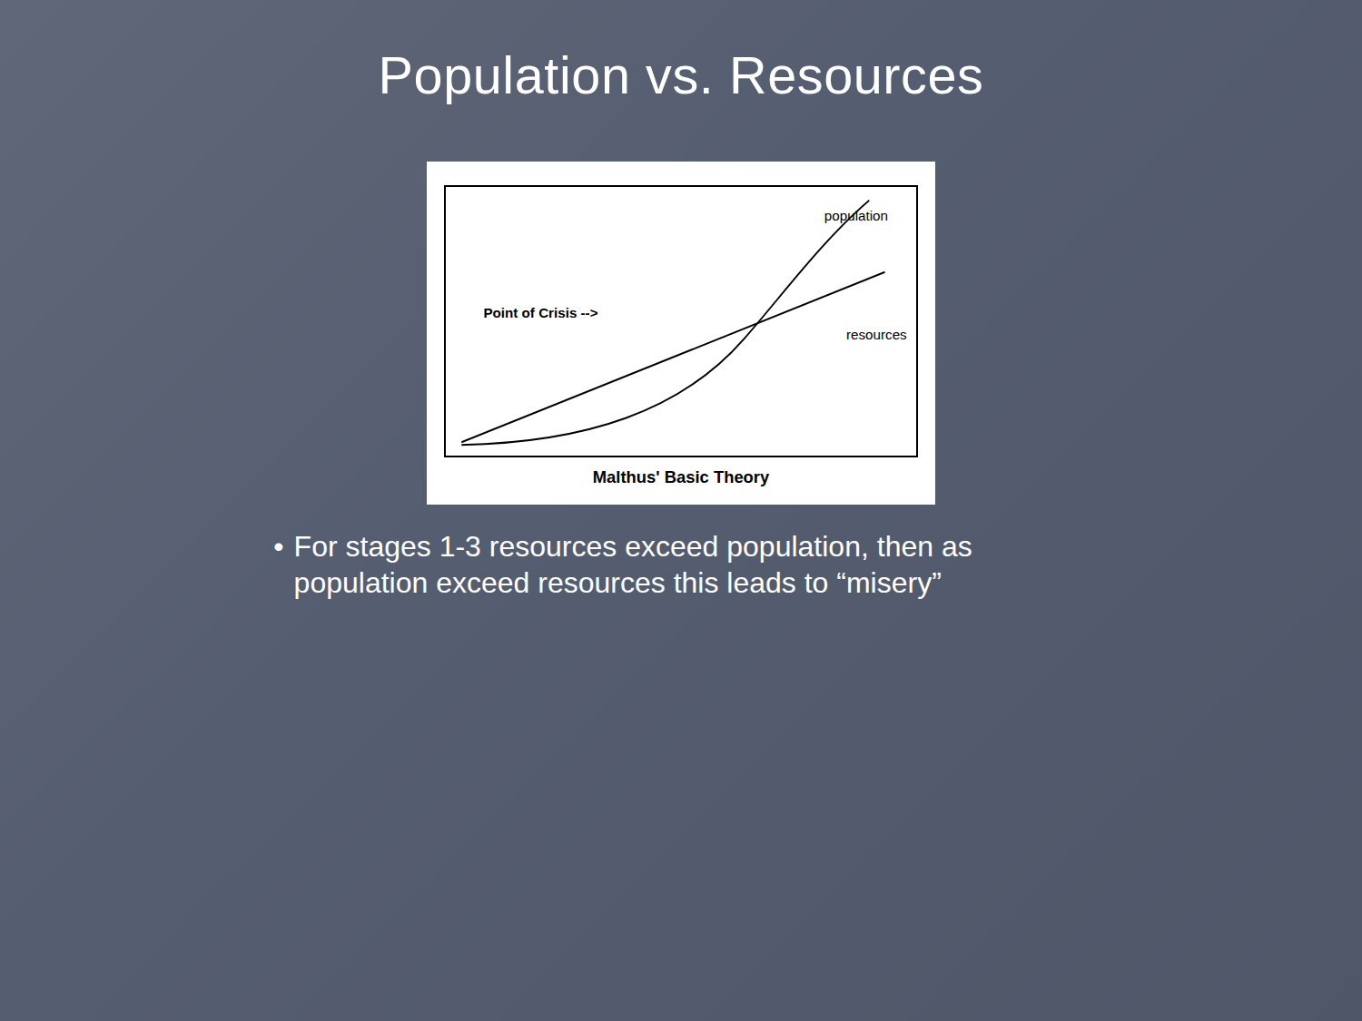Population vs. Resources
population resources Point of Crisis -->
Malthus' Basic Theory
For stages 1-3 resources exceed population, then as population exceed resources this leads to “misery”